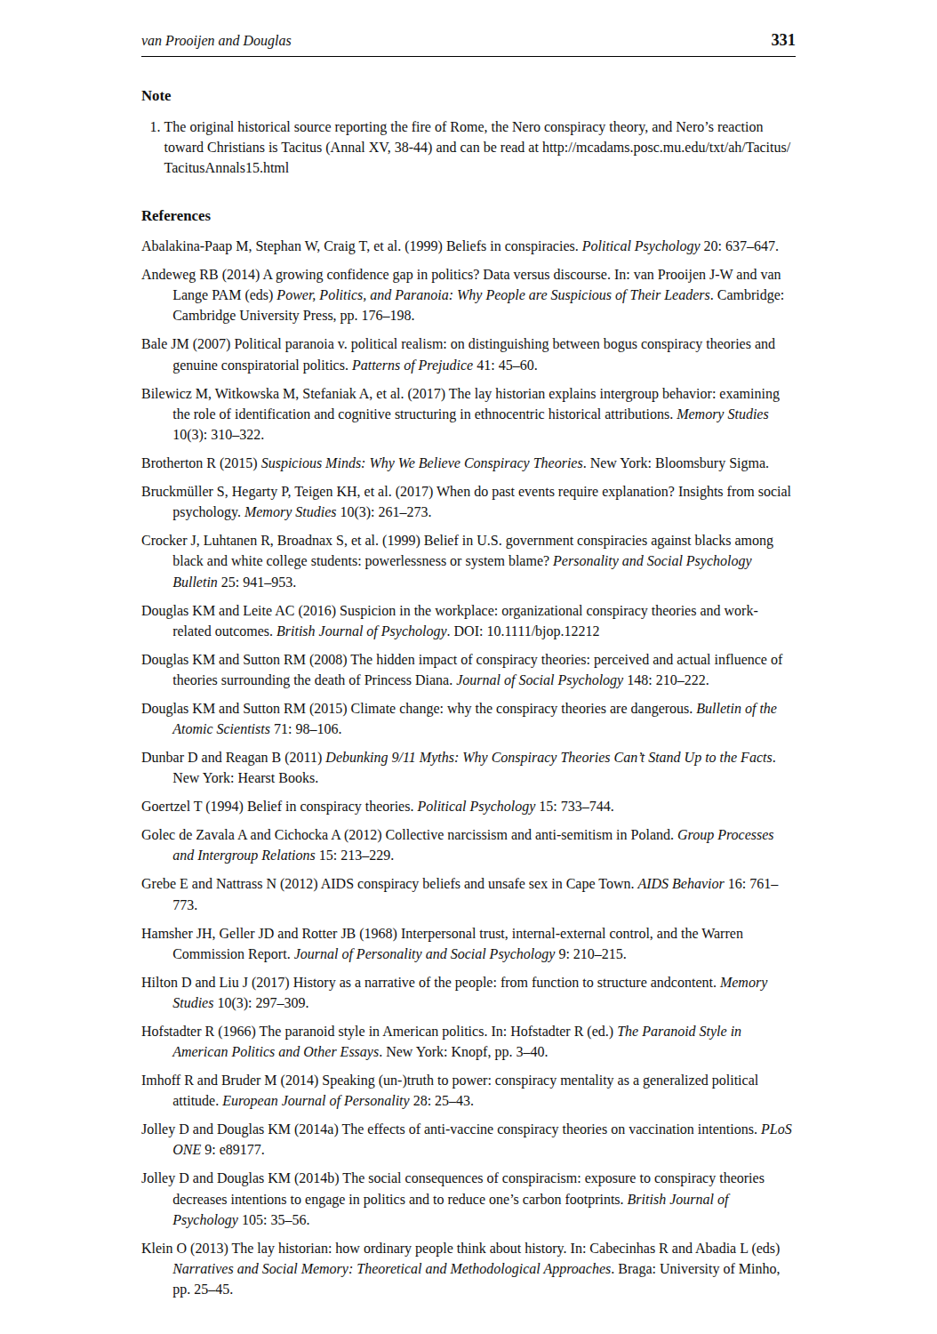van Prooijen and Douglas 331
Note
The original historical source reporting the fire of Rome, the Nero conspiracy theory, and Nero’s reaction toward Christians is Tacitus (Annal XV, 38-44) and can be read at http://mcadams.posc.mu.edu/txt/ah/Tacitus/TacitusAnnals15.html
References
Abalakina-Paap M, Stephan W, Craig T, et al. (1999) Beliefs in conspiracies. Political Psychology 20: 637–647.
Andeweg RB (2014) A growing confidence gap in politics? Data versus discourse. In: van Prooijen J-W and van Lange PAM (eds) Power, Politics, and Paranoia: Why People are Suspicious of Their Leaders. Cambridge: Cambridge University Press, pp. 176–198.
Bale JM (2007) Political paranoia v. political realism: on distinguishing between bogus conspiracy theories and genuine conspiratorial politics. Patterns of Prejudice 41: 45–60.
Bilewicz M, Witkowska M, Stefaniak A, et al. (2017) The lay historian explains intergroup behavior: examining the role of identification and cognitive structuring in ethnocentric historical attributions. Memory Studies 10(3): 310–322.
Brotherton R (2015) Suspicious Minds: Why We Believe Conspiracy Theories. New York: Bloomsbury Sigma.
Bruckmüller S, Hegarty P, Teigen KH, et al. (2017) When do past events require explanation? Insights from social psychology. Memory Studies 10(3): 261–273.
Crocker J, Luhtanen R, Broadnax S, et al. (1999) Belief in U.S. government conspiracies against blacks among black and white college students: powerlessness or system blame? Personality and Social Psychology Bulletin 25: 941–953.
Douglas KM and Leite AC (2016) Suspicion in the workplace: organizational conspiracy theories and work-related outcomes. British Journal of Psychology. DOI: 10.1111/bjop.12212
Douglas KM and Sutton RM (2008) The hidden impact of conspiracy theories: perceived and actual influence of theories surrounding the death of Princess Diana. Journal of Social Psychology 148: 210–222.
Douglas KM and Sutton RM (2015) Climate change: why the conspiracy theories are dangerous. Bulletin of the Atomic Scientists 71: 98–106.
Dunbar D and Reagan B (2011) Debunking 9/11 Myths: Why Conspiracy Theories Can’t Stand Up to the Facts. New York: Hearst Books.
Goertzel T (1994) Belief in conspiracy theories. Political Psychology 15: 733–744.
Golec de Zavala A and Cichocka A (2012) Collective narcissism and anti-semitism in Poland. Group Processes and Intergroup Relations 15: 213–229.
Grebe E and Nattrass N (2012) AIDS conspiracy beliefs and unsafe sex in Cape Town. AIDS Behavior 16: 761–773.
Hamsher JH, Geller JD and Rotter JB (1968) Interpersonal trust, internal-external control, and the Warren Commission Report. Journal of Personality and Social Psychology 9: 210–215.
Hilton D and Liu J (2017) History as a narrative of the people: from function to structure andcontent. Memory Studies 10(3): 297–309.
Hofstadter R (1966) The paranoid style in American politics. In: Hofstadter R (ed.) The Paranoid Style in American Politics and Other Essays. New York: Knopf, pp. 3–40.
Imhoff R and Bruder M (2014) Speaking (un-)truth to power: conspiracy mentality as a generalized political attitude. European Journal of Personality 28: 25–43.
Jolley D and Douglas KM (2014a) The effects of anti-vaccine conspiracy theories on vaccination intentions. PLoS ONE 9: e89177.
Jolley D and Douglas KM (2014b) The social consequences of conspiracism: exposure to conspiracy theories decreases intentions to engage in politics and to reduce one’s carbon footprints. British Journal of Psychology 105: 35–56.
Klein O (2013) The lay historian: how ordinary people think about history. In: Cabecinhas R and Abadia L (eds) Narratives and Social Memory: Theoretical and Methodological Approaches. Braga: University of Minho, pp. 25–45.